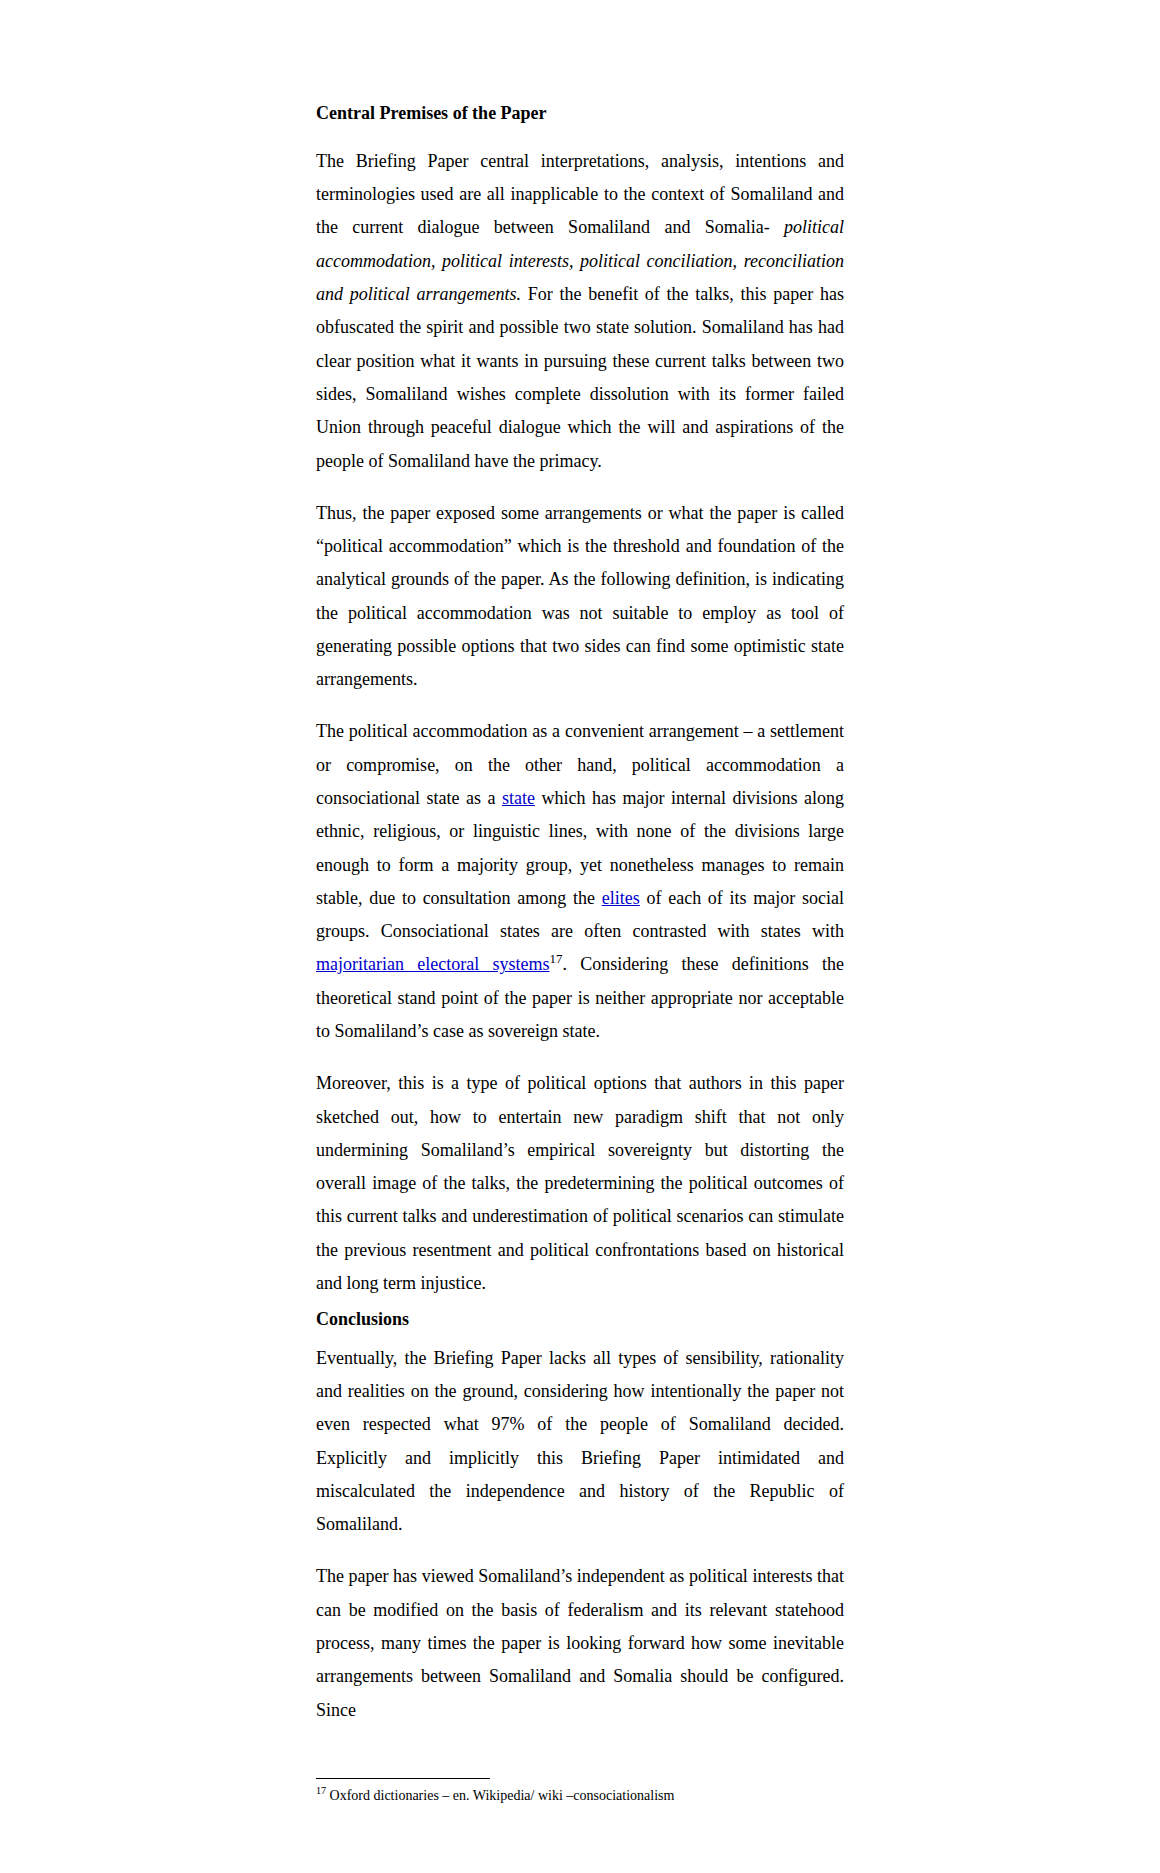Central Premises of the Paper
The Briefing Paper central interpretations, analysis, intentions and terminologies used are all inapplicable to the context of Somaliland and the current dialogue between Somaliland and Somalia- political accommodation, political interests, political conciliation, reconciliation and political arrangements. For the benefit of the talks, this paper has obfuscated the spirit and possible two state solution. Somaliland has had clear position what it wants in pursuing these current talks between two sides, Somaliland wishes complete dissolution with its former failed Union through peaceful dialogue which the will and aspirations of the people of Somaliland have the primacy.
Thus, the paper exposed some arrangements or what the paper is called “political accommodation” which is the threshold and foundation of the analytical grounds of the paper. As the following definition, is indicating the political accommodation was not suitable to employ as tool of generating possible options that two sides can find some optimistic state arrangements.
The political accommodation as a convenient arrangement – a settlement or compromise, on the other hand, political accommodation a consociational state as a state which has major internal divisions along ethnic, religious, or linguistic lines, with none of the divisions large enough to form a majority group, yet nonetheless manages to remain stable, due to consultation among the elites of each of its major social groups. Consociational states are often contrasted with states with majoritarian electoral systems17. Considering these definitions the theoretical stand point of the paper is neither appropriate nor acceptable to Somaliland’s case as sovereign state.
Moreover, this is a type of political options that authors in this paper sketched out, how to entertain new paradigm shift that not only undermining Somaliland’s empirical sovereignty but distorting the overall image of the talks, the predetermining the political outcomes of this current talks and underestimation of political scenarios can stimulate the previous resentment and political confrontations based on historical and long term injustice.
Conclusions
Eventually, the Briefing Paper lacks all types of sensibility, rationality and realities on the ground, considering how intentionally the paper not even respected what 97% of the people of Somaliland decided. Explicitly and implicitly this Briefing Paper intimidated and miscalculated the independence and history of the Republic of Somaliland.
The paper has viewed Somaliland’s independent as political interests that can be modified on the basis of federalism and its relevant statehood process, many times the paper is looking forward how some inevitable arrangements between Somaliland and Somalia should be configured. Since
17 Oxford dictionaries – en. Wikipedia/ wiki –consociationalism